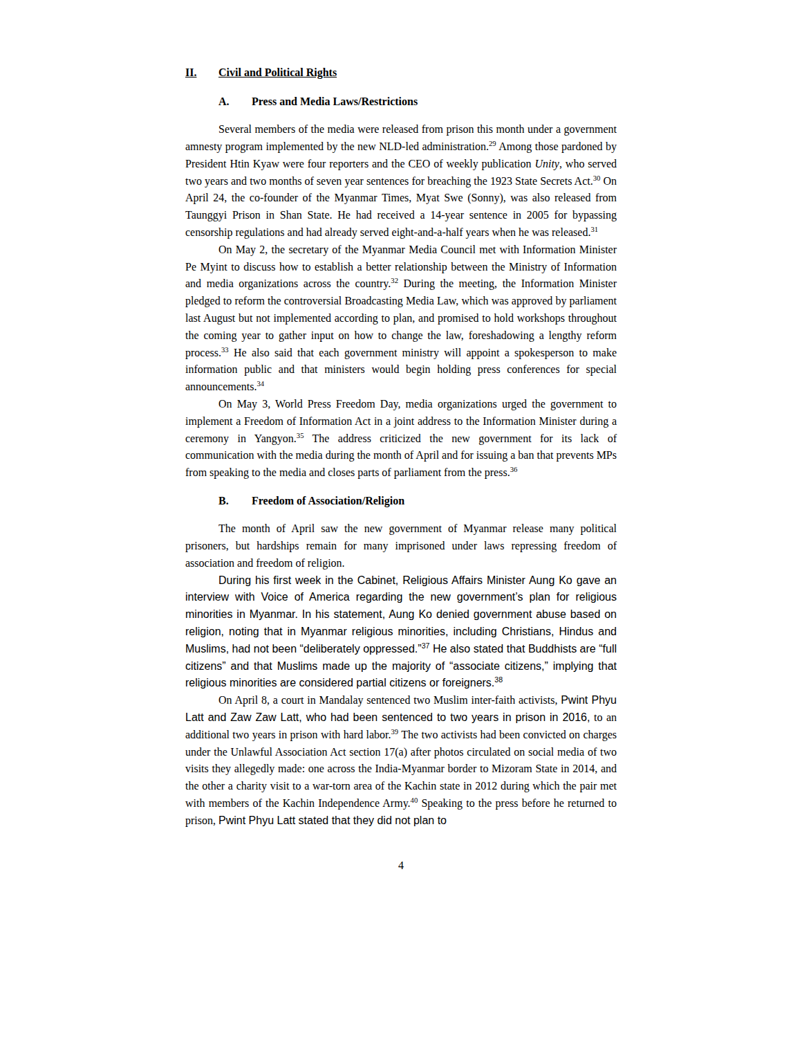II. Civil and Political Rights
A. Press and Media Laws/Restrictions
Several members of the media were released from prison this month under a government amnesty program implemented by the new NLD-led administration.29 Among those pardoned by President Htin Kyaw were four reporters and the CEO of weekly publication Unity, who served two years and two months of seven year sentences for breaching the 1923 State Secrets Act.30 On April 24, the co-founder of the Myanmar Times, Myat Swe (Sonny), was also released from Taunggyi Prison in Shan State. He had received a 14-year sentence in 2005 for bypassing censorship regulations and had already served eight-and-a-half years when he was released.31
On May 2, the secretary of the Myanmar Media Council met with Information Minister Pe Myint to discuss how to establish a better relationship between the Ministry of Information and media organizations across the country.32 During the meeting, the Information Minister pledged to reform the controversial Broadcasting Media Law, which was approved by parliament last August but not implemented according to plan, and promised to hold workshops throughout the coming year to gather input on how to change the law, foreshadowing a lengthy reform process.33 He also said that each government ministry will appoint a spokesperson to make information public and that ministers would begin holding press conferences for special announcements.34
On May 3, World Press Freedom Day, media organizations urged the government to implement a Freedom of Information Act in a joint address to the Information Minister during a ceremony in Yangyon.35 The address criticized the new government for its lack of communication with the media during the month of April and for issuing a ban that prevents MPs from speaking to the media and closes parts of parliament from the press.36
B. Freedom of Association/Religion
The month of April saw the new government of Myanmar release many political prisoners, but hardships remain for many imprisoned under laws repressing freedom of association and freedom of religion.
During his first week in the Cabinet, Religious Affairs Minister Aung Ko gave an interview with Voice of America regarding the new government’s plan for religious minorities in Myanmar. In his statement, Aung Ko denied government abuse based on religion, noting that in Myanmar religious minorities, including Christians, Hindus and Muslims, had not been “deliberately oppressed.”37 He also stated that Buddhists are “full citizens” and that Muslims made up the majority of “associate citizens,” implying that religious minorities are considered partial citizens or foreigners.38
On April 8, a court in Mandalay sentenced two Muslim inter-faith activists, Pwint Phyu Latt and Zaw Zaw Latt, who had been sentenced to two years in prison in 2016, to an additional two years in prison with hard labor.39 The two activists had been convicted on charges under the Unlawful Association Act section 17(a) after photos circulated on social media of two visits they allegedly made: one across the India-Myanmar border to Mizoram State in 2014, and the other a charity visit to a war-torn area of the Kachin state in 2012 during which the pair met with members of the Kachin Independence Army.40 Speaking to the press before he returned to prison, Pwint Phyu Latt stated that they did not plan to
4